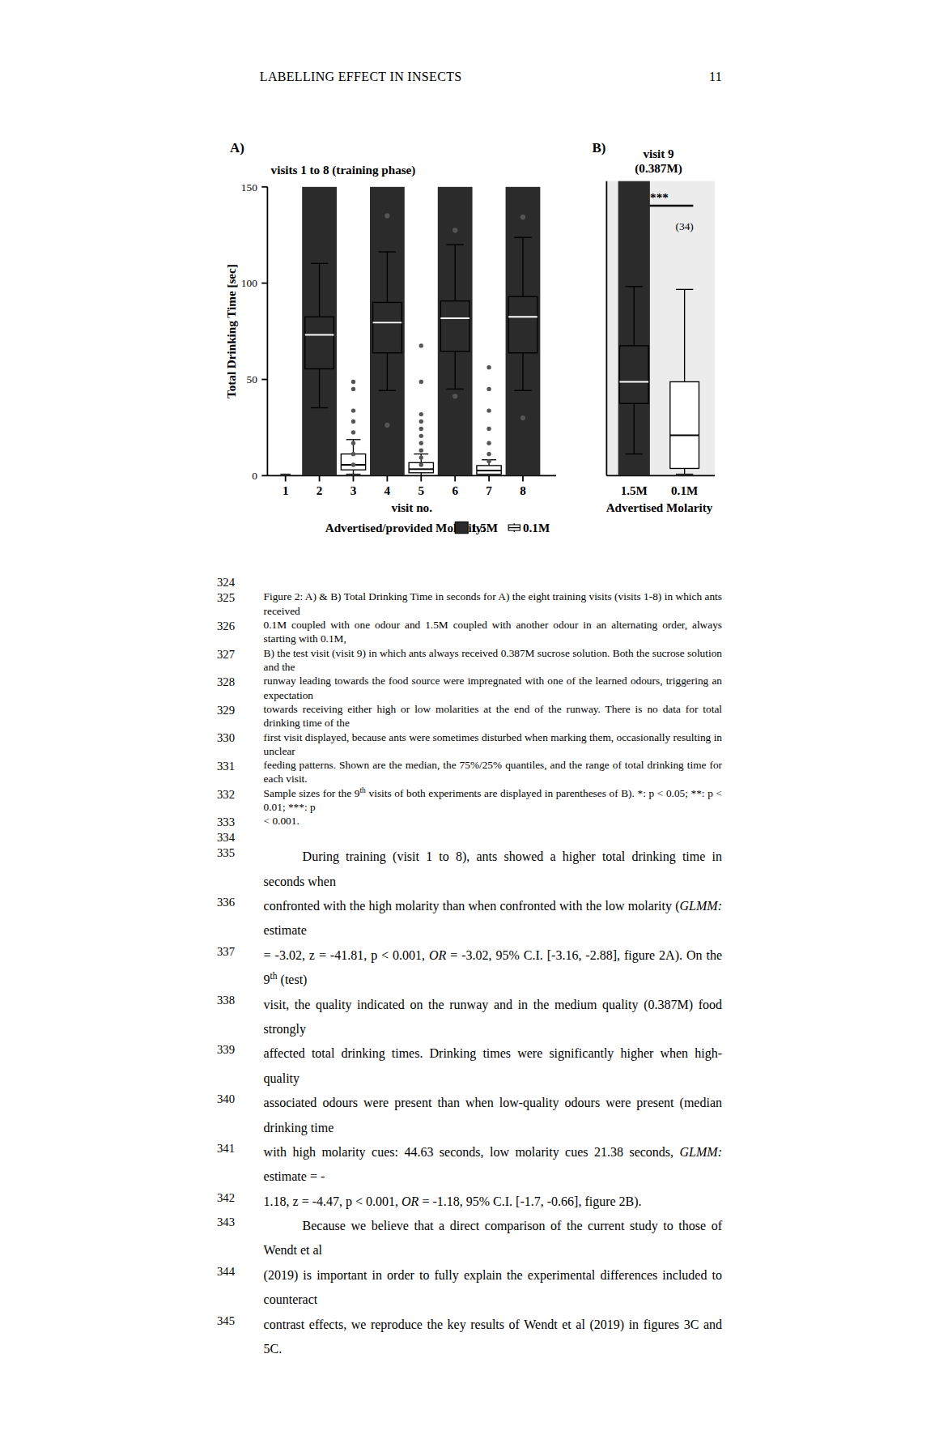Labelling Effect in Insects
11
A) B) visits 1 to 8 (training phase) visit 9 (0.387M) 0 50 100 150 Total Drinking Time [sec] 1 2 3 4 5 6 7 8 visit no. *** (36) (34) 1.5M 0.1M Advertised Molarity Advertised/provided Molarity: 1.5M 0.1M
324
325
Figure 2: A) & B) Total Drinking Time in seconds for A) the eight training visits (visits 1-8) in which ants received
326
0.1M coupled with one odour and 1.5M coupled with another odour in an alternating order, always starting with 0.1M,
327
B) the test visit (visit 9) in which ants always received 0.387M sucrose solution. Both the sucrose solution and the
328
runway leading towards the food source were impregnated with one of the learned odours, triggering an expectation
329
towards receiving either high or low molarities at the end of the runway. There is no data for total drinking time of the
330
first visit displayed, because ants were sometimes disturbed when marking them, occasionally resulting in unclear
331
feeding patterns. Shown are the median, the 75%/25% quantiles, and the range of total drinking time for each visit.
332
Sample sizes for the 9th visits of both experiments are displayed in parentheses of B). *: p < 0.05; **: p < 0.01; ***: p
333
< 0.001.
334
335
During training (visit 1 to 8), ants showed a higher total drinking time in seconds when
336
confronted with the high molarity than when confronted with the low molarity (GLMM: estimate
337
= -3.02, z = -41.81, p < 0.001, OR = -3.02, 95% C.I. [-3.16, -2.88], figure 2A). On the 9th (test)
338
visit, the quality indicated on the runway and in the medium quality (0.387M) food strongly
339
affected total drinking times. Drinking times were significantly higher when high-quality
340
associated odours were present than when low-quality odours were present (median drinking time
341
with high molarity cues: 44.63 seconds, low molarity cues 21.38 seconds, GLMM: estimate = -
342
1.18, z = -4.47, p < 0.001, OR = -1.18, 95% C.I. [-1.7, -0.66], figure 2B).
343
Because we believe that a direct comparison of the current study to those of Wendt et al
344
(2019) is important in order to fully explain the experimental differences included to counteract
345
contrast effects, we reproduce the key results of Wendt et al (2019) in figures 3C and 5C.